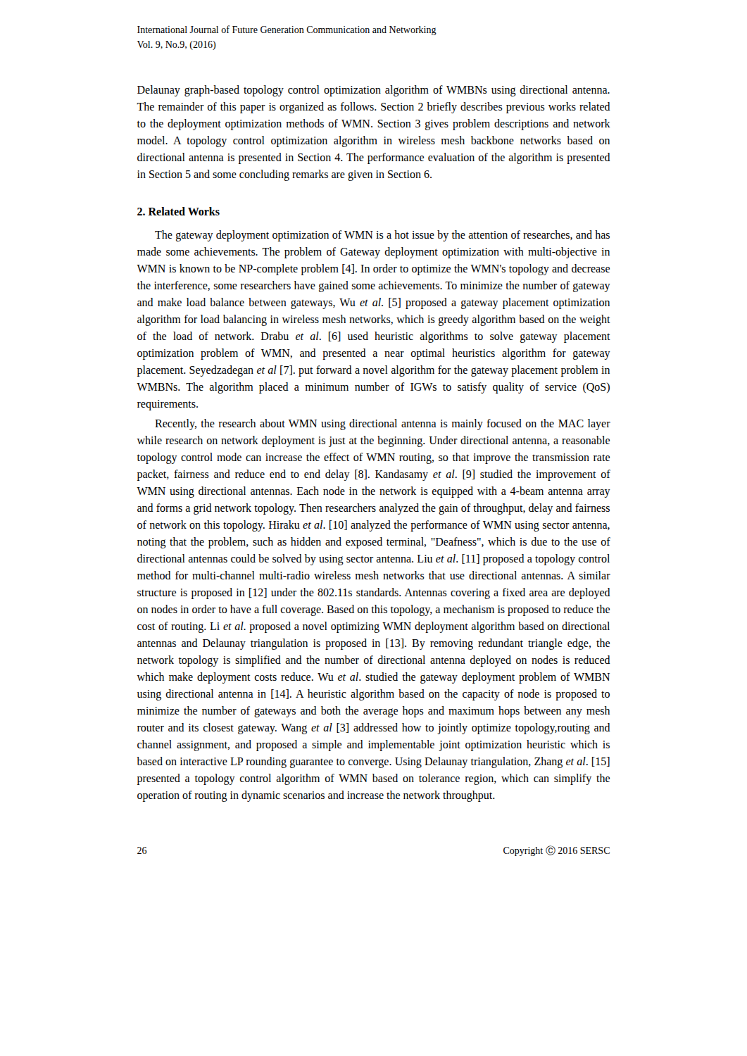International Journal of Future Generation Communication and Networking
Vol. 9, No.9, (2016)
Delaunay graph-based topology control optimization algorithm of WMBNs using directional antenna. The remainder of this paper is organized as follows. Section 2 briefly describes previous works related to the deployment optimization methods of WMN. Section 3 gives problem descriptions and network model. A topology control optimization algorithm in wireless mesh backbone networks based on directional antenna is presented in Section 4. The performance evaluation of the algorithm is presented in Section 5 and some concluding remarks are given in Section 6.
2. Related Works
The gateway deployment optimization of WMN is a hot issue by the attention of researches, and has made some achievements. The problem of Gateway deployment optimization with multi-objective in WMN is known to be NP-complete problem [4]. In order to optimize the WMN's topology and decrease the interference, some researchers have gained some achievements. To minimize the number of gateway and make load balance between gateways, Wu et al. [5] proposed a gateway placement optimization algorithm for load balancing in wireless mesh networks, which is greedy algorithm based on the weight of the load of network. Drabu et al. [6] used heuristic algorithms to solve gateway placement optimization problem of WMN, and presented a near optimal heuristics algorithm for gateway placement. Seyedzadegan et al [7]. put forward a novel algorithm for the gateway placement problem in WMBNs. The algorithm placed a minimum number of IGWs to satisfy quality of service (QoS) requirements.
Recently, the research about WMN using directional antenna is mainly focused on the MAC layer while research on network deployment is just at the beginning. Under directional antenna, a reasonable topology control mode can increase the effect of WMN routing, so that improve the transmission rate packet, fairness and reduce end to end delay [8]. Kandasamy et al. [9] studied the improvement of WMN using directional antennas. Each node in the network is equipped with a 4-beam antenna array and forms a grid network topology. Then researchers analyzed the gain of throughput, delay and fairness of network on this topology. Hiraku et al. [10] analyzed the performance of WMN using sector antenna, noting that the problem, such as hidden and exposed terminal, "Deafness", which is due to the use of directional antennas could be solved by using sector antenna. Liu et al. [11] proposed a topology control method for multi-channel multi-radio wireless mesh networks that use directional antennas. A similar structure is proposed in [12] under the 802.11s standards. Antennas covering a fixed area are deployed on nodes in order to have a full coverage. Based on this topology, a mechanism is proposed to reduce the cost of routing. Li et al. proposed a novel optimizing WMN deployment algorithm based on directional antennas and Delaunay triangulation is proposed in [13]. By removing redundant triangle edge, the network topology is simplified and the number of directional antenna deployed on nodes is reduced which make deployment costs reduce. Wu et al. studied the gateway deployment problem of WMBN using directional antenna in [14]. A heuristic algorithm based on the capacity of node is proposed to minimize the number of gateways and both the average hops and maximum hops between any mesh router and its closest gateway. Wang et al [3] addressed how to jointly optimize topology,routing and channel assignment, and proposed a simple and implementable joint optimization heuristic which is based on interactive LP rounding guarantee to converge. Using Delaunay triangulation, Zhang et al. [15] presented a topology control algorithm of WMN based on tolerance region, which can simplify the operation of routing in dynamic scenarios and increase the network throughput.
26
Copyright Ⓒ 2016 SERSC